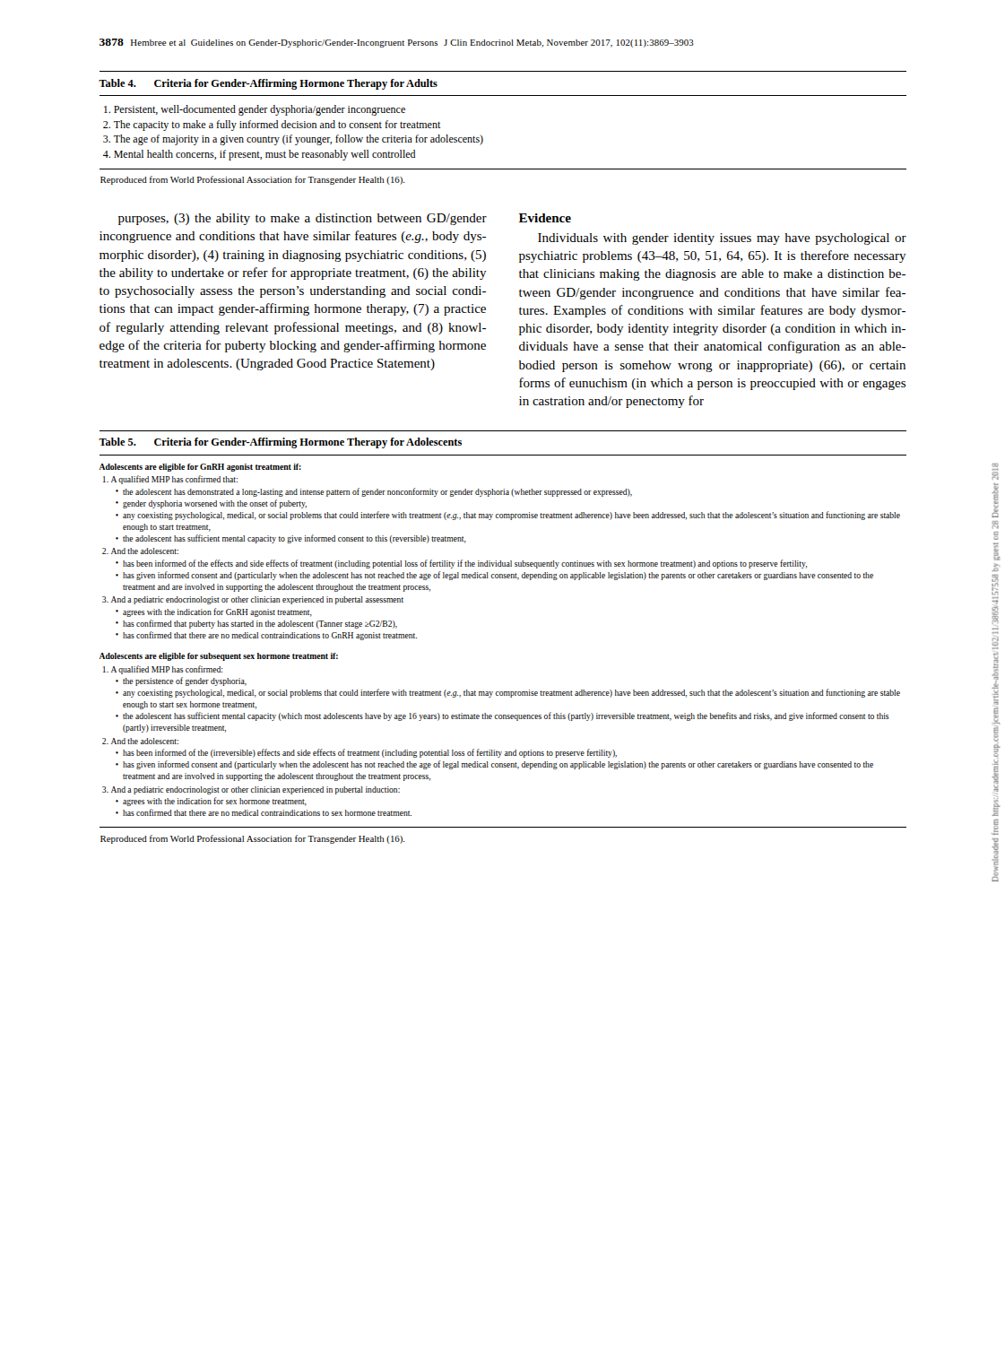Downloaded from https://academic.oup.com/jcem/article-abstract/102/11/3869/4157558 by guest on 28 December 2018
3878 Hembree et al Guidelines on Gender-Dysphoric/Gender-Incongruent Persons J Clin Endocrinol Metab, November 2017, 102(11):3869–3903
| Table 4. Criteria for Gender-Affirming Hormone Therapy for Adults |
| Persistent, well-documented gender dysphoria/gender incongruence The capacity to make a fully informed decision and to consent for treatment The age of majority in a given country (if younger, follow the criteria for adolescents) Mental health concerns, if present, must be reasonably well controlled |
| Reproduced from World Professional Association for Transgender Health (16). |
purposes, (3) the ability to make a distinction between GD/gender incongruence and conditions that have similar features (e.g., body dysmorphic disorder), (4) training in diagnosing psychiatric conditions, (5) the ability to undertake or refer for appropriate treatment, (6) the ability to psychosocially assess the person’s understanding and social conditions that can impact gender-affirming hormone therapy, (7) a practice of regularly attending relevant professional meetings, and (8) knowledge of the criteria for puberty blocking and gender-affirming hormone treatment in adolescents. (Ungraded Good Practice Statement)
Evidence
Individuals with gender identity issues may have psychological or psychiatric problems (43–48, 50, 51, 64, 65). It is therefore necessary that clinicians making the diagnosis are able to make a distinction between GD/gender incongruence and conditions that have similar features. Examples of conditions with similar features are body dysmorphic disorder, body identity integrity disorder (a condition in which individuals have a sense that their anatomical configuration as an able-bodied person is somehow wrong or inappropriate) (66), or certain forms of eunuchism (in which a person is preoccupied with or engages in castration and/or penectomy for
| Table 5. Criteria for Gender-Affirming Hormone Therapy for Adolescents |
| Adolescents are eligible for GnRH agonist treatment if: A qualified MHP has confirmed that: the adolescent has demonstrated a long-lasting and intense pattern of gender nonconformity or gender dysphoria (whether suppressed or expressed), gender dysphoria worsened with the onset of puberty, any coexisting psychological, medical, or social problems that could interfere with treatment ( e.g. , that may compromise treatment adherence) have been addressed, such that the adolescent’s situation and functioning are stable enough to start treatment, the adolescent has sufficient mental capacity to give informed consent to this (reversible) treatment, And the adolescent: has been informed of the effects and side effects of treatment (including potential loss of fertility if the individual subsequently continues with sex hormone treatment) and options to preserve fertility, has given informed consent and (particularly when the adolescent has not reached the age of legal medical consent, depending on applicable legislation) the parents or other caretakers or guardians have consented to the treatment and are involved in supporting the adolescent throughout the treatment process, And a pediatric endocrinologist or other clinician experienced in pubertal assessment agrees with the indication for GnRH agonist treatment, has confirmed that puberty has started in the adolescent (Tanner stage ≥G2/B2), has confirmed that there are no medical contraindications to GnRH agonist treatment. Adolescents are eligible for subsequent sex hormone treatment if: A qualified MHP has confirmed: the persistence of gender dysphoria, any coexisting psychological, medical, or social problems that could interfere with treatment ( e.g. , that may compromise treatment adherence) have been addressed, such that the adolescent’s situation and functioning are stable enough to start sex hormone treatment, the adolescent has sufficient mental capacity (which most adolescents have by age 16 years) to estimate the consequences of this (partly) irreversible treatment, weigh the benefits and risks, and give informed consent to this (partly) irreversible treatment, And the adolescent: has been informed of the (irreversible) effects and side effects of treatment (including potential loss of fertility and options to preserve fertility), has given informed consent and (particularly when the adolescent has not reached the age of legal medical consent, depending on applicable legislation) the parents or other caretakers or guardians have consented to the treatment and are involved in supporting the adolescent throughout the treatment process, And a pediatric endocrinologist or other clinician experienced in pubertal induction: agrees with the indication for sex hormone treatment, has confirmed that there are no medical contraindications to sex hormone treatment. |
| Reproduced from World Professional Association for Transgender Health (16). |